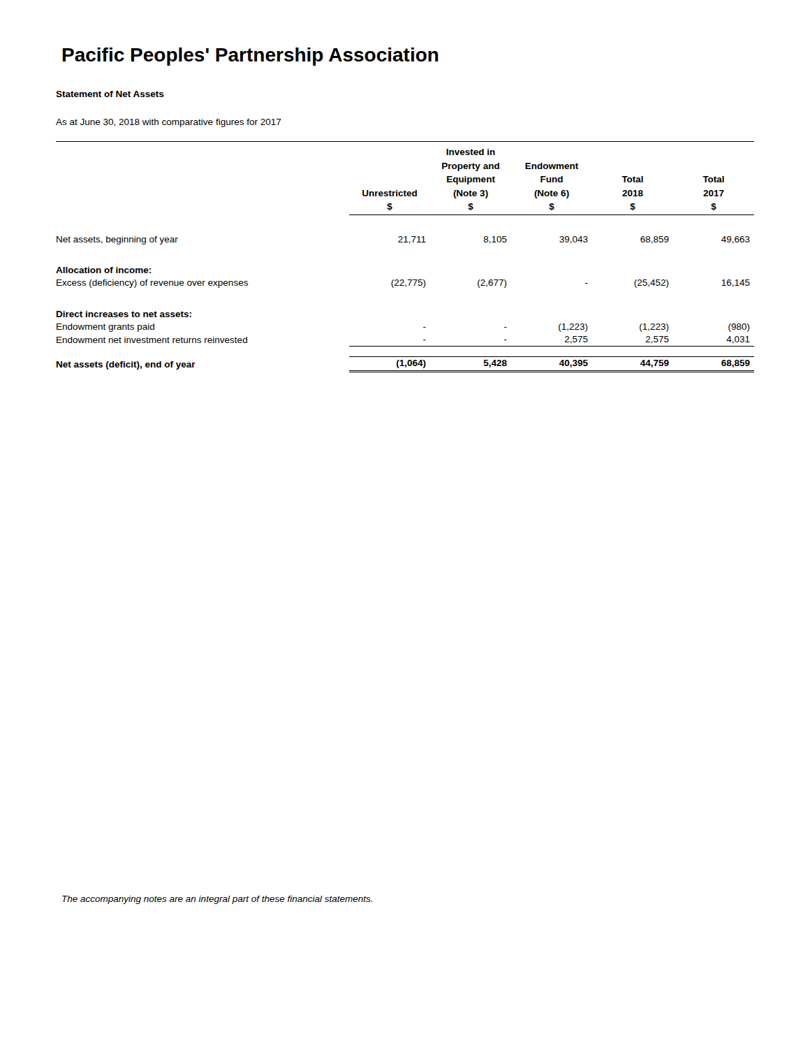Pacific Peoples' Partnership Association
Statement of Net Assets
As at June 30, 2018 with comparative figures for 2017
| | | Invested in | | | |
| --- | --- | --- | --- | --- | --- |
| | | Property and | Endowment | | |
| | | Equipment | Fund | Total | Total |
| | Unrestricted | (Note 3) | (Note 6) | 2018 | 2017 |
| | $ | $ | $ | $ | $ |
| Net assets, beginning of year | 21,711 | 8,105 | 39,043 | 68,859 | 49,663 |
| Allocation of income: | | | | | |
| Excess (deficiency) of revenue over expenses | (22,775) | (2,677) | - | (25,452) | 16,145 |
| Direct increases to net assets: | | | | | |
| Endowment grants paid | - | - | (1,223) | (1,223) | (980) |
| Endowment net investment returns reinvested | - | - | 2,575 | 2,575 | 4,031 |
| Net assets (deficit), end of year | (1,064) | 5,428 | 40,395 | 44,759 | 68,859 |
The accompanying notes are an integral part of these financial statements.